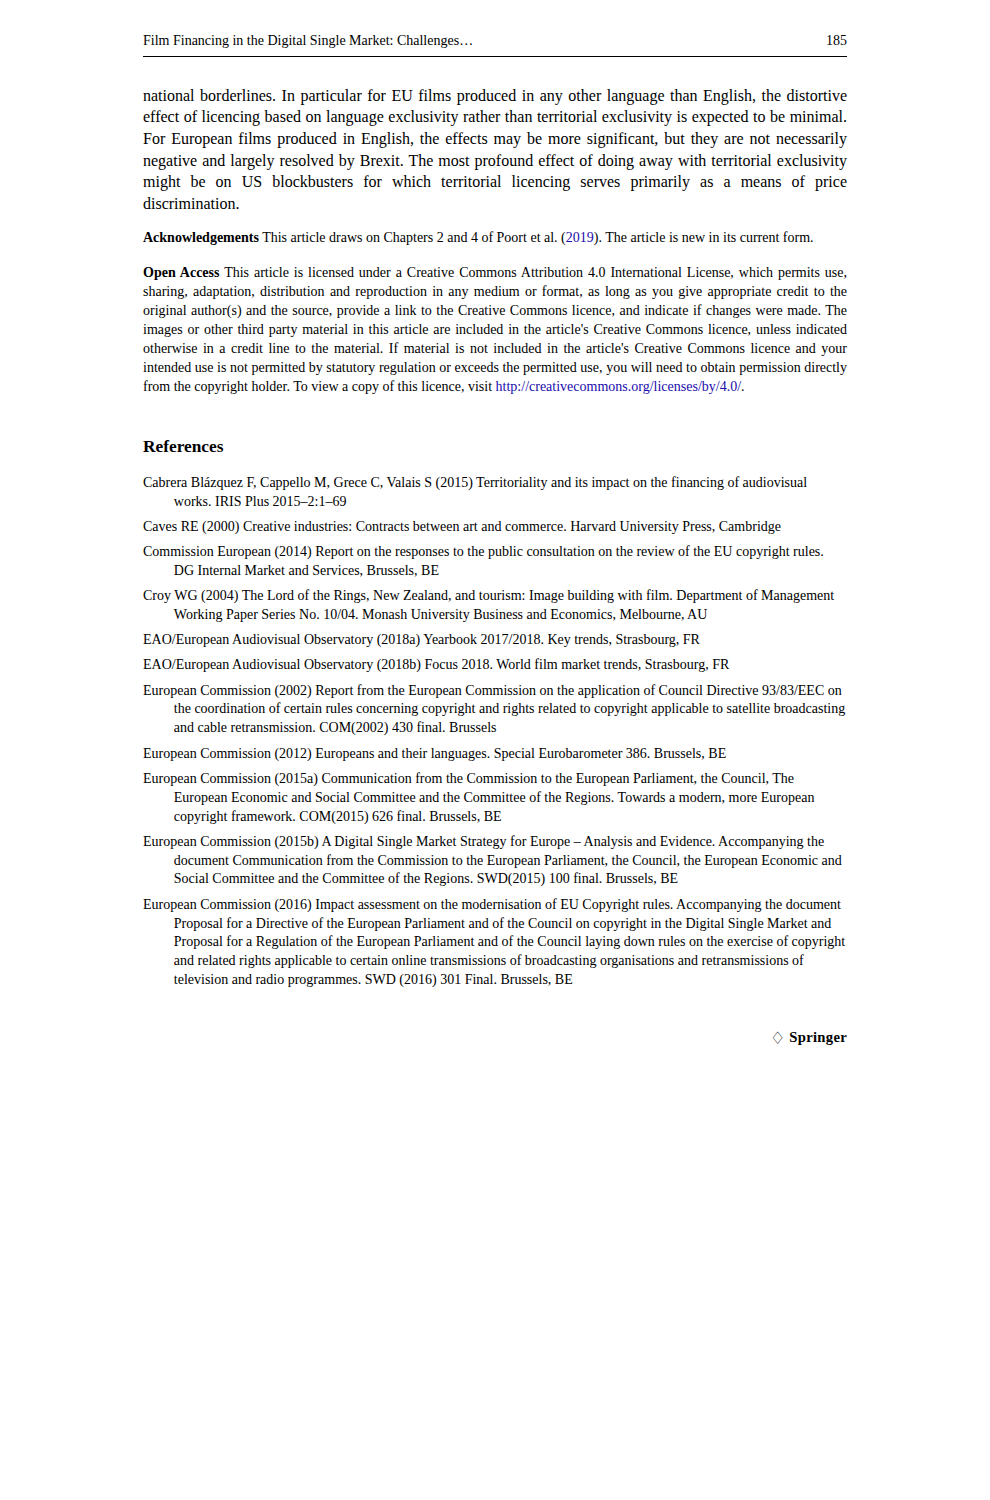Film Financing in the Digital Single Market: Challenges… 185
national borderlines. In particular for EU films produced in any other language than English, the distortive effect of licencing based on language exclusivity rather than territorial exclusivity is expected to be minimal. For European films produced in English, the effects may be more significant, but they are not necessarily negative and largely resolved by Brexit. The most profound effect of doing away with territorial exclusivity might be on US blockbusters for which territorial licencing serves primarily as a means of price discrimination.
Acknowledgements This article draws on Chapters 2 and 4 of Poort et al. (2019). The article is new in its current form.
Open Access This article is licensed under a Creative Commons Attribution 4.0 International License, which permits use, sharing, adaptation, distribution and reproduction in any medium or format, as long as you give appropriate credit to the original author(s) and the source, provide a link to the Creative Commons licence, and indicate if changes were made. The images or other third party material in this article are included in the article's Creative Commons licence, unless indicated otherwise in a credit line to the material. If material is not included in the article's Creative Commons licence and your intended use is not permitted by statutory regulation or exceeds the permitted use, you will need to obtain permission directly from the copyright holder. To view a copy of this licence, visit http://creativecommons.org/licenses/by/4.0/.
References
Cabrera Blázquez F, Cappello M, Grece C, Valais S (2015) Territoriality and its impact on the financing of audiovisual works. IRIS Plus 2015–2:1–69
Caves RE (2000) Creative industries: Contracts between art and commerce. Harvard University Press, Cambridge
Commission European (2014) Report on the responses to the public consultation on the review of the EU copyright rules. DG Internal Market and Services, Brussels, BE
Croy WG (2004) The Lord of the Rings, New Zealand, and tourism: Image building with film. Department of Management Working Paper Series No. 10/04. Monash University Business and Economics, Melbourne, AU
EAO/European Audiovisual Observatory (2018a) Yearbook 2017/2018. Key trends, Strasbourg, FR
EAO/European Audiovisual Observatory (2018b) Focus 2018. World film market trends, Strasbourg, FR
European Commission (2002) Report from the European Commission on the application of Council Directive 93/83/EEC on the coordination of certain rules concerning copyright and rights related to copyright applicable to satellite broadcasting and cable retransmission. COM(2002) 430 final. Brussels
European Commission (2012) Europeans and their languages. Special Eurobarometer 386. Brussels, BE
European Commission (2015a) Communication from the Commission to the European Parliament, the Council, The European Economic and Social Committee and the Committee of the Regions. Towards a modern, more European copyright framework. COM(2015) 626 final. Brussels, BE
European Commission (2015b) A Digital Single Market Strategy for Europe – Analysis and Evidence. Accompanying the document Communication from the Commission to the European Parliament, the Council, the European Economic and Social Committee and the Committee of the Regions. SWD(2015) 100 final. Brussels, BE
European Commission (2016) Impact assessment on the modernisation of EU Copyright rules. Accompanying the document Proposal for a Directive of the European Parliament and of the Council on copyright in the Digital Single Market and Proposal for a Regulation of the European Parliament and of the Council laying down rules on the exercise of copyright and related rights applicable to certain online transmissions of broadcasting organisations and retransmissions of television and radio programmes. SWD (2016) 301 Final. Brussels, BE
♢Springer